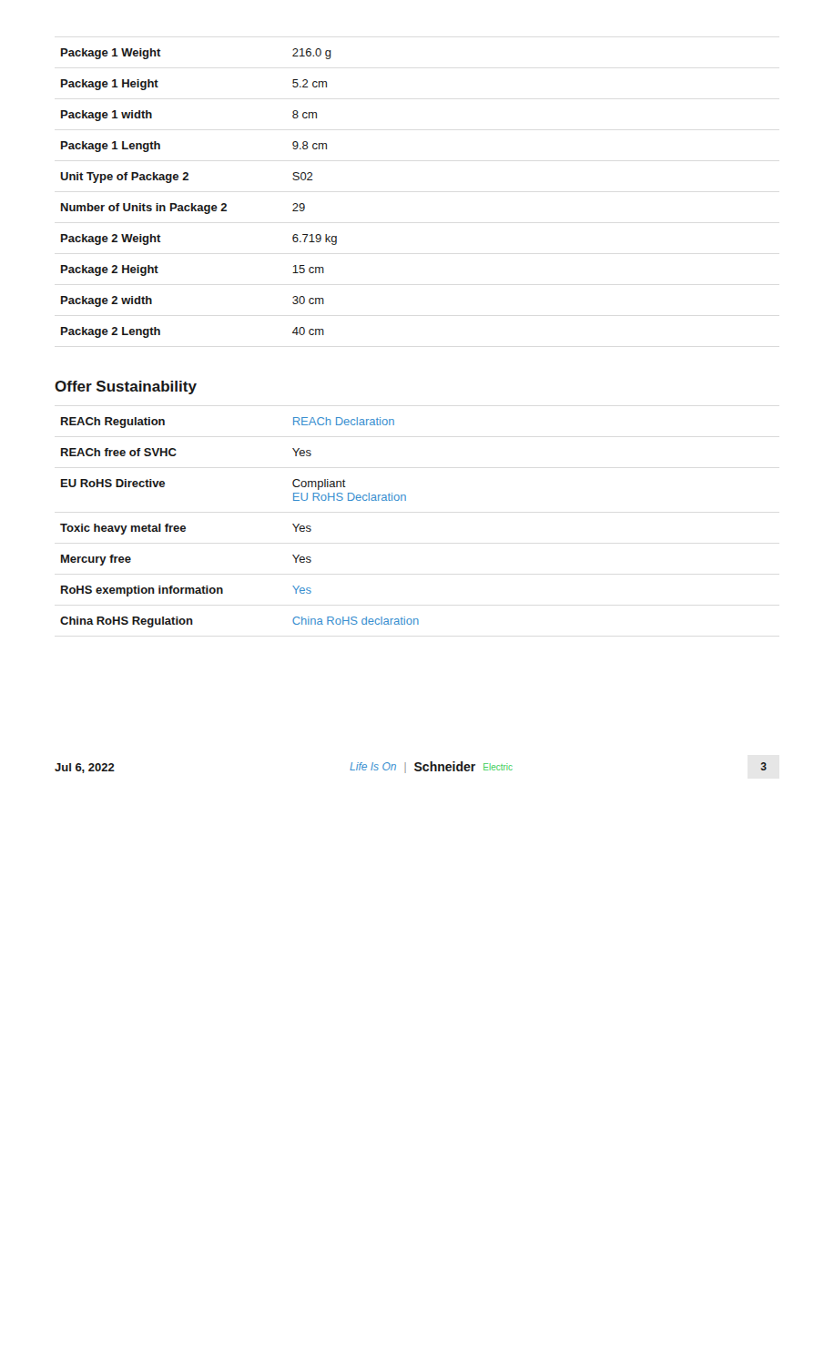| Package 1 Weight | 216.0 g |
| Package 1 Height | 5.2 cm |
| Package 1 width | 8 cm |
| Package 1 Length | 9.8 cm |
| Unit Type of Package 2 | S02 |
| Number of Units in Package 2 | 29 |
| Package 2 Weight | 6.719 kg |
| Package 2 Height | 15 cm |
| Package 2 width | 30 cm |
| Package 2 Length | 40 cm |
Offer Sustainability
| REACh Regulation | REACh Declaration |
| REACh free of SVHC | Yes |
| EU RoHS Directive | Compliant EU RoHS Declaration |
| Toxic heavy metal free | Yes |
| Mercury free | Yes |
| RoHS exemption information | Yes |
| China RoHS Regulation | China RoHS declaration |
Jul 6, 2022
Life Is On | Schneider Electric
3